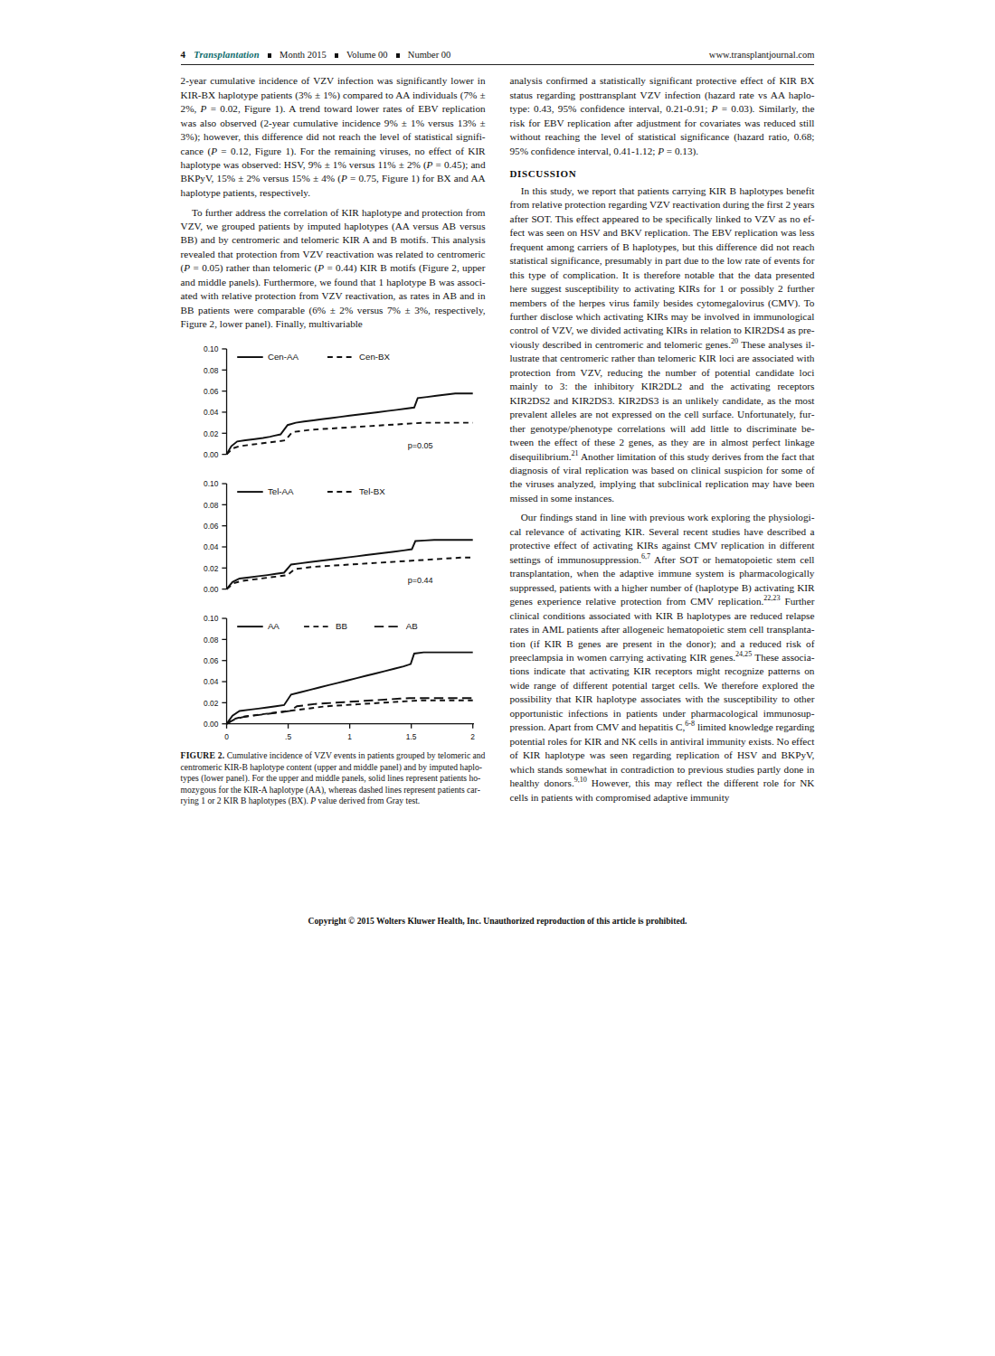4 Transplantation Month 2015 Volume 00 Number 00 www.transplantjournal.com
2-year cumulative incidence of VZV infection was significantly lower in KIR-BX haplotype patients (3% ± 1%) compared to AA individuals (7% ± 2%, P = 0.02, Figure 1). A trend toward lower rates of EBV replication was also observed (2-year cumulative incidence 9% ± 1% versus 13% ± 3%); however, this difference did not reach the level of statistical significance (P = 0.12, Figure 1). For the remaining viruses, no effect of KIR haplotype was observed: HSV, 9% ± 1% versus 11% ± 2% (P = 0.45); and BKPyV, 15% ± 2% versus 15% ± 4% (P = 0.75, Figure 1) for BX and AA haplotype patients, respectively.
To further address the correlation of KIR haplotype and protection from VZV, we grouped patients by imputed haplotypes (AA versus AB versus BB) and by centromeric and telomeric KIR A and B motifs. This analysis revealed that protection from VZV reactivation was related to centromeric (P = 0.05) rather than telomeric (P = 0.44) KIR B motifs (Figure 2, upper and middle panels). Furthermore, we found that 1 haplotype B was associated with relative protection from VZV reactivation, as rates in AB and in BB patients were comparable (6% ± 2% versus 7% ± 3%, respectively, Figure 2, lower panel). Finally, multivariable
0.10 0.08 0.06 0.04 0.02 0.00 Cen-AA Cen-BX p=0.05 0.10 0.08 0.06 0.04 0.02 0.00 Tel-AA Tel-BX p=0.44 0.10 0.08 0.06 0.04 0.02 0.00 0 .5 1 1.5 2 Years after Transplantation AA BB AB
FIGURE 2. Cumulative incidence of VZV events in patients grouped by telomeric and centromeric KIR-B haplotype content (upper and middle panel) and by imputed haplotypes (lower panel). For the upper and middle panels, solid lines represent patients homozygous for the KIR-A haplotype (AA), whereas dashed lines represent patients carrying 1 or 2 KIR B haplotypes (BX). P value derived from Gray test.
analysis confirmed a statistically significant protective effect of KIR BX status regarding posttransplant VZV infection (hazard rate vs AA haplotype: 0.43, 95% confidence interval, 0.21-0.91; P = 0.03). Similarly, the risk for EBV replication after adjustment for covariates was reduced still without reaching the level of statistical significance (hazard ratio, 0.68; 95% confidence interval, 0.41-1.12; P = 0.13).
DISCUSSION
In this study, we report that patients carrying KIR B haplotypes benefit from relative protection regarding VZV reactivation during the first 2 years after SOT. This effect appeared to be specifically linked to VZV as no effect was seen on HSV and BKV replication. The EBV replication was less frequent among carriers of B haplotypes, but this difference did not reach statistical significance, presumably in part due to the low rate of events for this type of complication. It is therefore notable that the data presented here suggest susceptibility to activating KIRs for 1 or possibly 2 further members of the herpes virus family besides cytomegalovirus (CMV). To further disclose which activating KIRs may be involved in immunological control of VZV, we divided activating KIRs in relation to KIR2DS4 as previously described in centromeric and telomeric genes.20 These analyses illustrate that centromeric rather than telomeric KIR loci are associated with protection from VZV, reducing the number of potential candidate loci mainly to 3: the inhibitory KIR2DL2 and the activating receptors KIR2DS2 and KIR2DS3. KIR2DS3 is an unlikely candidate, as the most prevalent alleles are not expressed on the cell surface. Unfortunately, further genotype/phenotype correlations will add little to discriminate between the effect of these 2 genes, as they are in almost perfect linkage disequilibrium.21 Another limitation of this study derives from the fact that diagnosis of viral replication was based on clinical suspicion for some of the viruses analyzed, implying that subclinical replication may have been missed in some instances.
Our findings stand in line with previous work exploring the physiological relevance of activating KIR. Several recent studies have described a protective effect of activating KIRs against CMV replication in different settings of immunosuppression.6,7 After SOT or hematopoietic stem cell transplantation, when the adaptive immune system is pharmacologically suppressed, patients with a higher number of (haplotype B) activating KIR genes experience relative protection from CMV replication.22,23 Further clinical conditions associated with KIR B haplotypes are reduced relapse rates in AML patients after allogeneic hematopoietic stem cell transplantation (if KIR B genes are present in the donor); and a reduced risk of preeclampsia in women carrying activating KIR genes.24,25 These associations indicate that activating KIR receptors might recognize patterns on wide range of different potential target cells. We therefore explored the possibility that KIR haplotype associates with the susceptibility to other opportunistic infections in patients under pharmacological immunosuppression. Apart from CMV and hepatitis C,6-8 limited knowledge regarding potential roles for KIR and NK cells in antiviral immunity exists. No effect of KIR haplotype was seen regarding replication of HSV and BKPyV, which stands somewhat in contradiction to previous studies partly done in healthy donors.9,10 However, this may reflect the different role for NK cells in patients with compromised adaptive immunity
Copyright © 2015 Wolters Kluwer Health, Inc. Unauthorized reproduction of this article is prohibited.